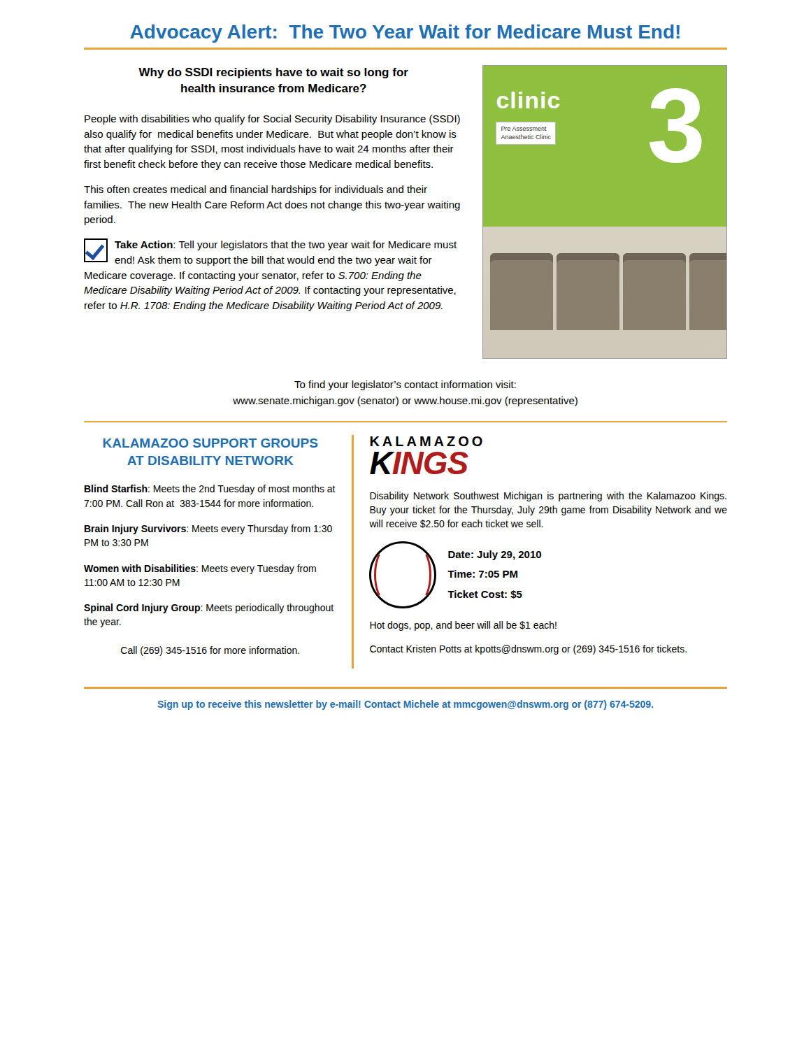Advocacy Alert: The Two Year Wait for Medicare Must End!
Why do SSDI recipients have to wait so long for
health insurance from Medicare?
People with disabilities who qualify for Social Security Disability Insurance (SSDI) also qualify for medical benefits under Medicare. But what people don’t know is that after qualifying for SSDI, most individuals have to wait 24 months after their first benefit check before they can receive those Medicare medical benefits.
This often creates medical and financial hardships for individuals and their families. The new Health Care Reform Act does not change this two-year waiting period.
Take Action: Tell your legislators that the two year wait for Medicare must end! Ask them to support the bill that would end the two year wait for Medicare coverage. If contacting your senator, refer to S.700: Ending the Medicare Disability Waiting Period Act of 2009. If contacting your representative, refer to H.R. 1708: Ending the Medicare Disability Waiting Period Act of 2009.
clinic 3 Pre Assessment
Anaesthetic Clinic
To find your legislator’s contact information visit:
www.senate.michigan.gov (senator) or www.house.mi.gov (representative)
KALAMAZOO SUPPORT GROUPS
AT DISABILITY NETWORK
Blind Starfish: Meets the 2nd Tuesday of most months at 7:00 PM. Call Ron at 383-1544 for more information.
Brain Injury Survivors: Meets every Thursday from 1:30 PM to 3:30 PM
Women with Disabilities: Meets every Tuesday from 11:00 AM to 12:30 PM
Spinal Cord Injury Group: Meets periodically throughout the year.
Call (269) 345-1516 for more information.
KALAMAZOO KINGS
Disability Network Southwest Michigan is partnering with the Kalamazoo Kings. Buy your ticket for the Thursday, July 29th game from Disability Network and we will receive $2.50 for each ticket we sell.
Date: July 29, 2010
Time: 7:05 PM
Ticket Cost: $5
Hot dogs, pop, and beer will all be $1 each!
Contact Kristen Potts at kpotts@dnswm.org or (269) 345-1516 for tickets.
Sign up to receive this newsletter by e-mail! Contact Michele at mmcgowen@dnswm.org or (877) 674-5209.